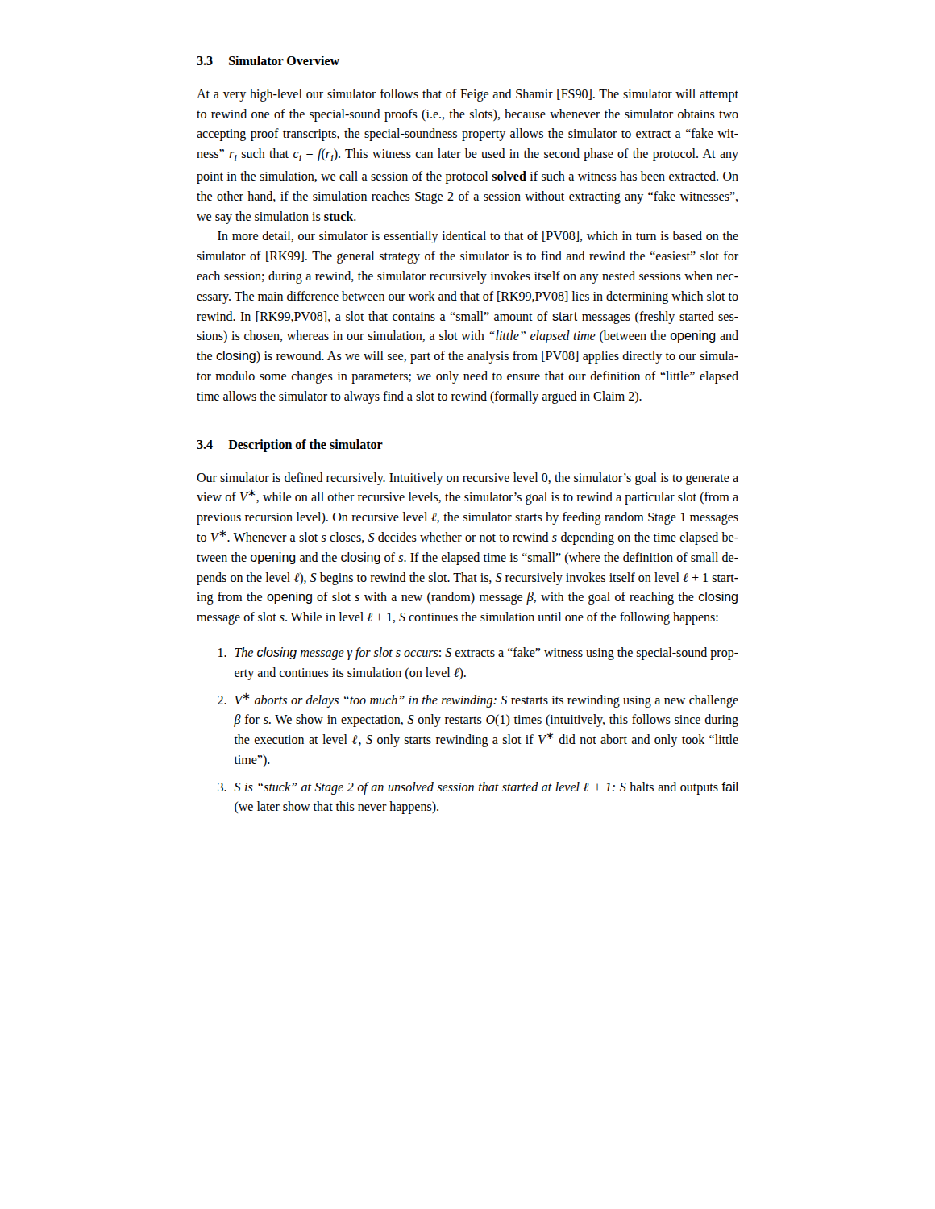3.3 Simulator Overview
At a very high-level our simulator follows that of Feige and Shamir [FS90]. The simulator will attempt to rewind one of the special-sound proofs (i.e., the slots), because whenever the simulator obtains two accepting proof transcripts, the special-soundness property allows the simulator to extract a “fake witness” ri such that ci = f(ri). This witness can later be used in the second phase of the protocol. At any point in the simulation, we call a session of the protocol solved if such a witness has been extracted. On the other hand, if the simulation reaches Stage 2 of a session without extracting any “fake witnesses”, we say the simulation is stuck.
In more detail, our simulator is essentially identical to that of [PV08], which in turn is based on the simulator of [RK99]. The general strategy of the simulator is to find and rewind the “easiest” slot for each session; during a rewind, the simulator recursively invokes itself on any nested sessions when necessary. The main difference between our work and that of [RK99,PV08] lies in determining which slot to rewind. In [RK99,PV08], a slot that contains a “small” amount of start messages (freshly started sessions) is chosen, whereas in our simulation, a slot with “little” elapsed time (between the opening and the closing) is rewound. As we will see, part of the analysis from [PV08] applies directly to our simulator modulo some changes in parameters; we only need to ensure that our definition of “little” elapsed time allows the simulator to always find a slot to rewind (formally argued in Claim 2).
3.4 Description of the simulator
Our simulator is defined recursively. Intuitively on recursive level 0, the simulator’s goal is to generate a view of V∗, while on all other recursive levels, the simulator’s goal is to rewind a particular slot (from a previous recursion level). On recursive level ℓ, the simulator starts by feeding random Stage 1 messages to V∗. Whenever a slot s closes, S decides whether or not to rewind s depending on the time elapsed between the opening and the closing of s. If the elapsed time is “small” (where the definition of small depends on the level ℓ), S begins to rewind the slot. That is, S recursively invokes itself on level ℓ + 1 starting from the opening of slot s with a new (random) message β, with the goal of reaching the closing message of slot s. While in level ℓ + 1, S continues the simulation until one of the following happens:
The closing message γ for slot s occurs: S extracts a “fake” witness using the special-sound property and continues its simulation (on level ℓ).
V∗ aborts or delays “too much” in the rewinding: S restarts its rewinding using a new challenge β for s. We show in expectation, S only restarts O(1) times (intuitively, this follows since during the execution at level ℓ, S only starts rewinding a slot if V∗ did not abort and only took “little time”).
S is “stuck” at Stage 2 of an unsolved session that started at level ℓ + 1: S halts and outputs fail (we later show that this never happens).